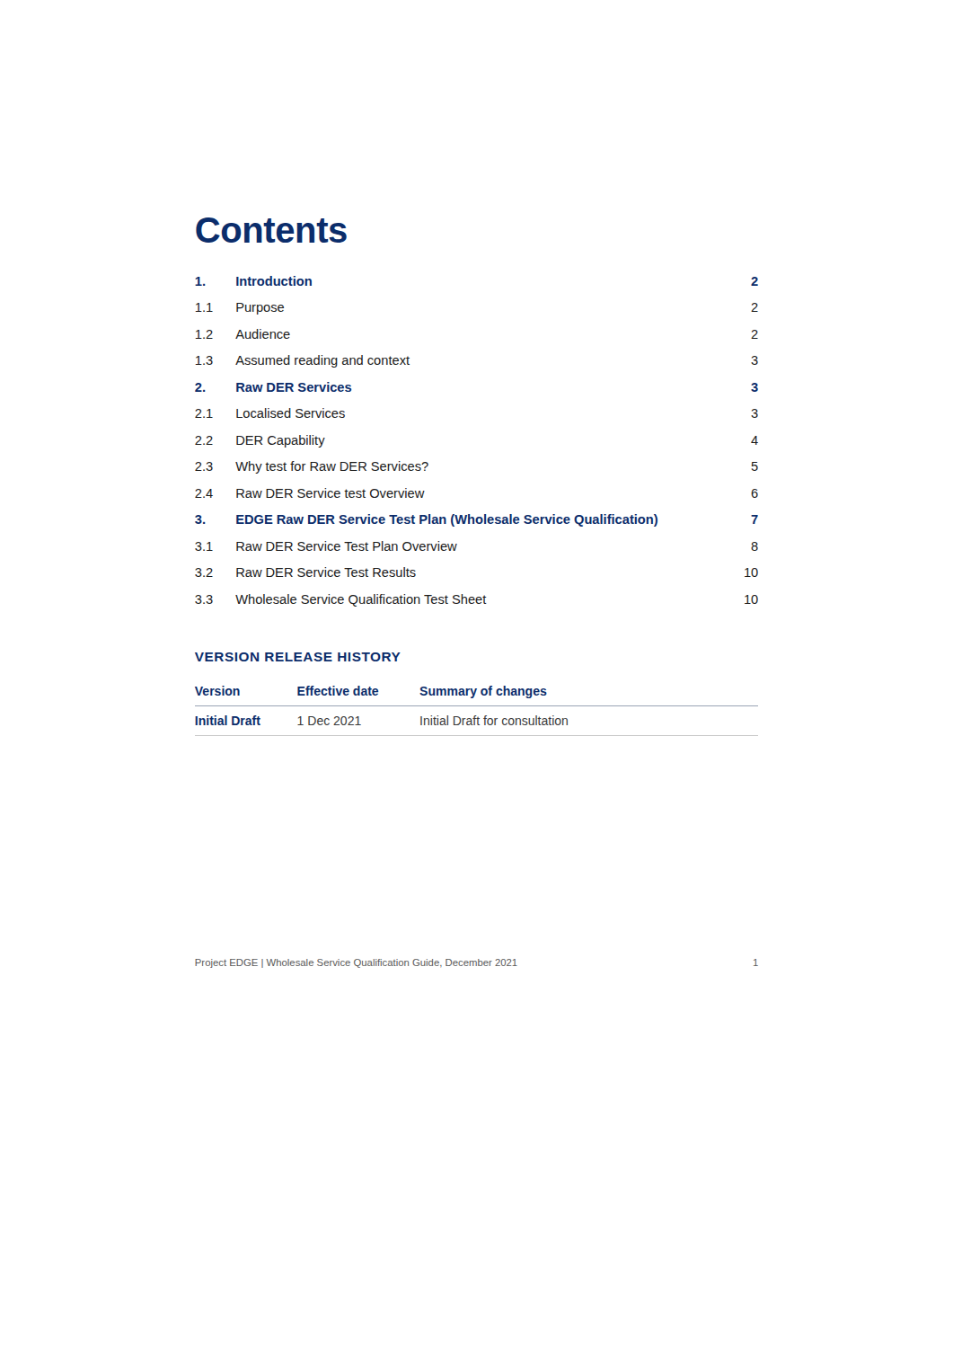Contents
| 1. | Introduction | 2 |
| 1.1 | Purpose | 2 |
| 1.2 | Audience | 2 |
| 1.3 | Assumed reading and context | 3 |
| 2. | Raw DER Services | 3 |
| 2.1 | Localised Services | 3 |
| 2.2 | DER Capability | 4 |
| 2.3 | Why test for Raw DER Services? | 5 |
| 2.4 | Raw DER Service test Overview | 6 |
| 3. | EDGE Raw DER Service Test Plan (Wholesale Service Qualification) | 7 |
| 3.1 | Raw DER Service Test Plan Overview | 8 |
| 3.2 | Raw DER Service Test Results | 10 |
| 3.3 | Wholesale Service Qualification Test Sheet | 10 |
VERSION RELEASE HISTORY
| Version | Effective date | Summary of changes |
| --- | --- | --- |
| Initial Draft | 1 Dec 2021 | Initial Draft for consultation |
Project EDGE | Wholesale Service Qualification Guide, December 2021 1